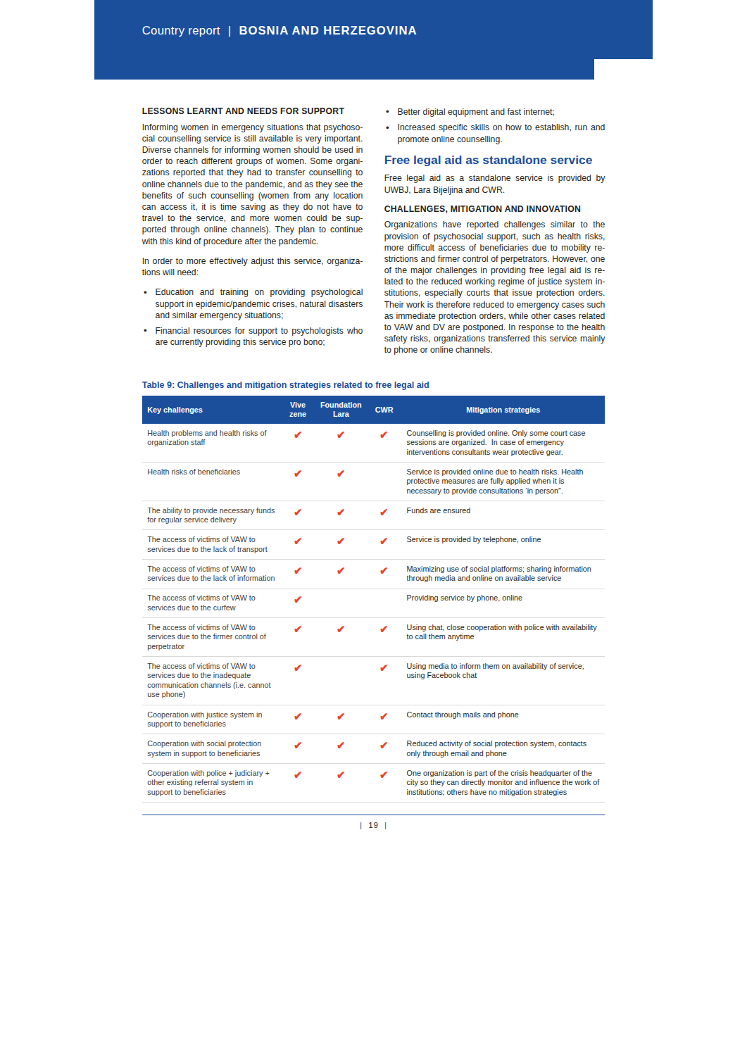Country report | BOSNIA AND HERZEGOVINA
Lessons learnt and needs for support
Informing women in emergency situations that psychosocial counselling service is still available is very important. Diverse channels for informing women should be used in order to reach different groups of women. Some organizations reported that they had to transfer counselling to online channels due to the pandemic, and as they see the benefits of such counselling (women from any location can access it, it is time saving as they do not have to travel to the service, and more women could be supported through online channels). They plan to continue with this kind of procedure after the pandemic.
In order to more effectively adjust this service, organizations will need:
Education and training on providing psychological support in epidemic/pandemic crises, natural disasters and similar emergency situations;
Financial resources for support to psychologists who are currently providing this service pro bono;
Better digital equipment and fast internet;
Increased specific skills on how to establish, run and promote online counselling.
Free legal aid as standalone service
Free legal aid as a standalone service is provided by UWBJ, Lara Bijeljina and CWR.
Challenges, mitigation and innovation
Organizations have reported challenges similar to the provision of psychosocial support, such as health risks, more difficult access of beneficiaries due to mobility restrictions and firmer control of perpetrators. However, one of the major challenges in providing free legal aid is related to the reduced working regime of justice system institutions, especially courts that issue protection orders. Their work is therefore reduced to emergency cases such as immediate protection orders, while other cases related to VAW and DV are postponed. In response to the health safety risks, organizations transferred this service mainly to phone or online channels.
Table 9: Challenges and mitigation strategies related to free legal aid
| Key challenges | Vive zene | Foundation Lara | CWR | Mitigation strategies |
| --- | --- | --- | --- | --- |
| Health problems and health risks of organization staff | ✔ | ✔ | ✔ | Counselling is provided online. Only some court case sessions are organized. In case of emergency interventions consultants wear protective gear. |
| Health risks of beneficiaries | ✔ | ✔ | | Service is provided online due to health risks. Health protective measures are fully applied when it is necessary to provide consultations ‘in person”. |
| The ability to provide necessary funds for regular service delivery | ✔ | ✔ | ✔ | Funds are ensured |
| The access of victims of VAW to services due to the lack of transport | ✔ | ✔ | ✔ | Service is provided by telephone, online |
| The access of victims of VAW to services due to the lack of information | ✔ | ✔ | ✔ | Maximizing use of social platforms; sharing information through media and online on available service |
| The access of victims of VAW to services due to the curfew | ✔ | | | Providing service by phone, online |
| The access of victims of VAW to services due to the firmer control of perpetrator | ✔ | ✔ | ✔ | Using chat, close cooperation with police with availability to call them anytime |
| The access of victims of VAW to services due to the inadequate communication channels (i.e. cannot use phone) | ✔ | | ✔ | Using media to inform them on availability of service, using Facebook chat |
| Cooperation with justice system in support to beneficiaries | ✔ | ✔ | ✔ | Contact through mails and phone |
| Cooperation with social protection system in support to beneficiaries | ✔ | ✔ | ✔ | Reduced activity of social protection system, contacts only through email and phone |
| Cooperation with police + judiciary + other existing referral system in support to beneficiaries | ✔ | ✔ | ✔ | One organization is part of the crisis headquarter of the city so they can directly monitor and influence the work of institutions; others have no mitigation strategies |
| 19 |